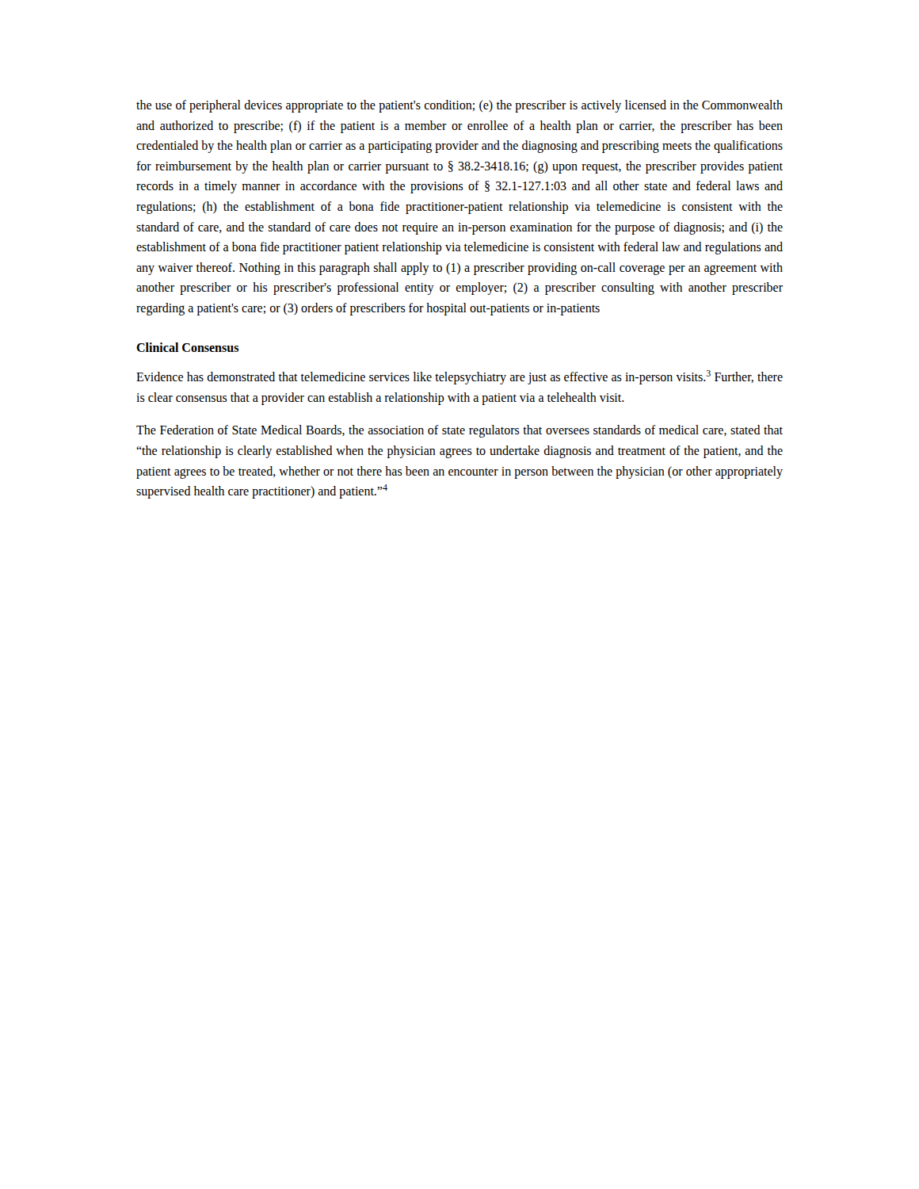the use of peripheral devices appropriate to the patient's condition; (e) the prescriber is actively licensed in the Commonwealth and authorized to prescribe; (f) if the patient is a member or enrollee of a health plan or carrier, the prescriber has been credentialed by the health plan or carrier as a participating provider and the diagnosing and prescribing meets the qualifications for reimbursement by the health plan or carrier pursuant to § 38.2-3418.16; (g) upon request, the prescriber provides patient records in a timely manner in accordance with the provisions of § 32.1-127.1:03 and all other state and federal laws and regulations; (h) the establishment of a bona fide practitioner-patient relationship via telemedicine is consistent with the standard of care, and the standard of care does not require an in-person examination for the purpose of diagnosis; and (i) the establishment of a bona fide practitioner patient relationship via telemedicine is consistent with federal law and regulations and any waiver thereof. Nothing in this paragraph shall apply to (1) a prescriber providing on-call coverage per an agreement with another prescriber or his prescriber's professional entity or employer; (2) a prescriber consulting with another prescriber regarding a patient's care; or (3) orders of prescribers for hospital out-patients or in-patients
Clinical Consensus
Evidence has demonstrated that telemedicine services like telepsychiatry are just as effective as in-person visits.3 Further, there is clear consensus that a provider can establish a relationship with a patient via a telehealth visit.
The Federation of State Medical Boards, the association of state regulators that oversees standards of medical care, stated that “the relationship is clearly established when the physician agrees to undertake diagnosis and treatment of the patient, and the patient agrees to be treated, whether or not there has been an encounter in person between the physician (or other appropriately supervised health care practitioner) and patient.”4